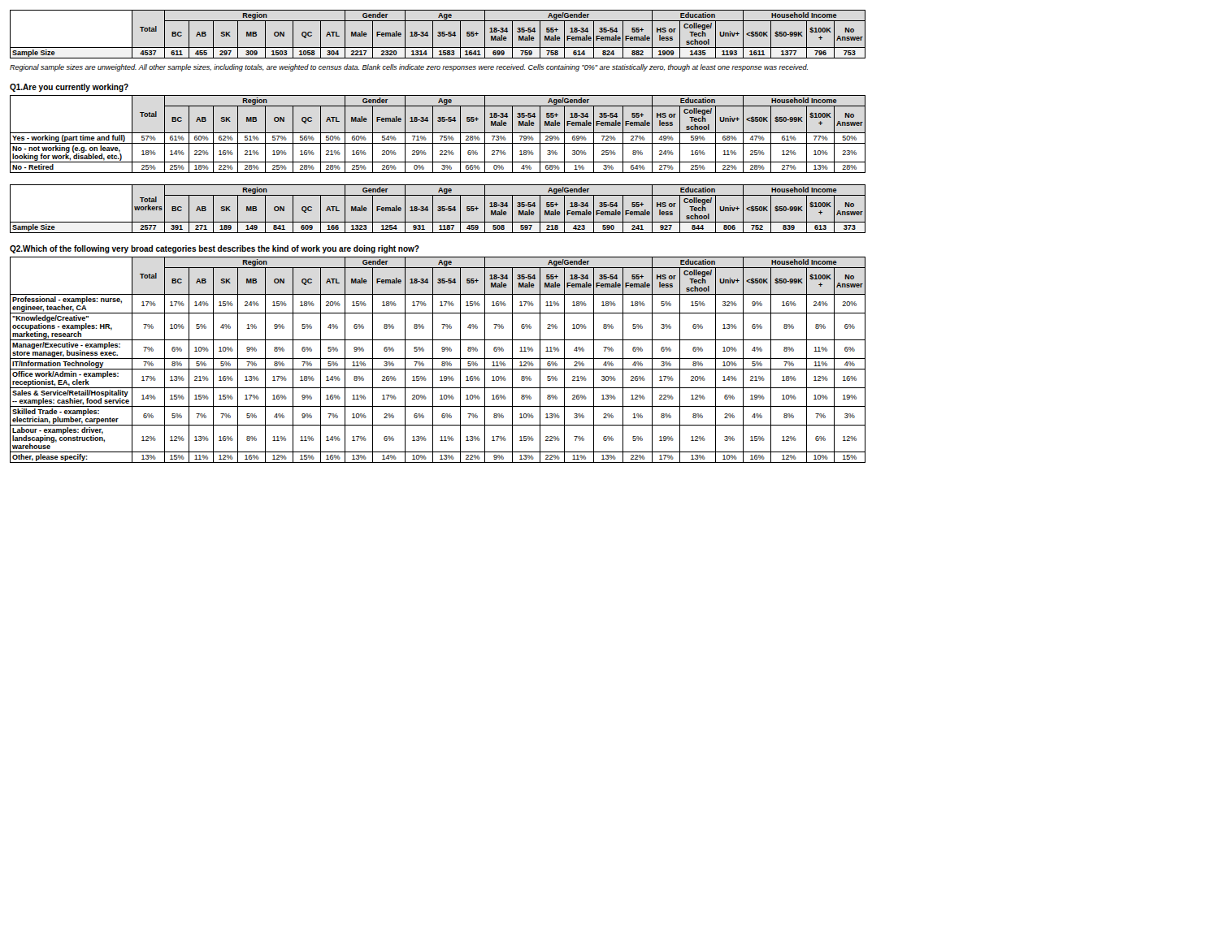| | Total | Region | Gender | Age | Age/Gender | Education | Household Income |
| --- | --- | --- | --- | --- | --- | --- | --- |
| BC | AB | SK | MB | ON | QC | ATL | Male | Female | 18-34 | 35-54 | 55+ | 18-34 Male | 35-54 Male | 55+ Male | 18-34 Female | 35-54 Female | 55+ Female | HS or less | College/ Tech school | Univ+ | <$50K | $50-99K | $100K + | No Answer |
| Sample Size | 4537 | 611 | 455 | 297 | 309 | 1503 | 1058 | 304 | 2217 | 2320 | 1314 | 1583 | 1641 | 699 | 759 | 758 | 614 | 824 | 882 | 1909 | 1435 | 1193 | 1611 | 1377 | 796 | 753 |
Regional sample sizes are unweighted. All other sample sizes, including totals, are weighted to census data. Blank cells indicate zero responses were received. Cells containing "0%" are statistically zero, though at least one response was received.
Q1.Are you currently working?
| | Total | Region | Gender | Age | Age/Gender | Education | Household Income |
| --- | --- | --- | --- | --- | --- | --- | --- |
| BC | AB | SK | MB | ON | QC | ATL | Male | Female | 18-34 | 35-54 | 55+ | 18-34 Male | 35-54 Male | 55+ Male | 18-34 Female | 35-54 Female | 55+ Female | HS or less | College/ Tech school | Univ+ | <$50K | $50-99K | $100K + | No Answer |
| Yes - working (part time and full) | 57% | 61% | 60% | 62% | 51% | 57% | 56% | 50% | 60% | 54% | 71% | 75% | 28% | 73% | 79% | 29% | 69% | 72% | 27% | 49% | 59% | 68% | 47% | 61% | 77% | 50% |
| No - not working (e.g. on leave, looking for work, disabled, etc.) | 18% | 14% | 22% | 16% | 21% | 19% | 16% | 21% | 16% | 20% | 29% | 22% | 6% | 27% | 18% | 3% | 30% | 25% | 8% | 24% | 16% | 11% | 25% | 12% | 10% | 23% |
| No - Retired | 25% | 25% | 18% | 22% | 28% | 25% | 28% | 28% | 25% | 26% | 0% | 3% | 66% | 0% | 4% | 68% | 1% | 3% | 64% | 27% | 25% | 22% | 28% | 27% | 13% | 28% |
| | Total workers | Region | Gender | Age | Age/Gender | Education | Household Income |
| --- | --- | --- | --- | --- | --- | --- | --- |
| BC | AB | SK | MB | ON | QC | ATL | Male | Female | 18-34 | 35-54 | 55+ | 18-34 Male | 35-54 Male | 55+ Male | 18-34 Female | 35-54 Female | 55+ Female | HS or less | College/ Tech school | Univ+ | <$50K | $50-99K | $100K + | No Answer |
| Sample Size | 2577 | 391 | 271 | 189 | 149 | 841 | 609 | 166 | 1323 | 1254 | 931 | 1187 | 459 | 508 | 597 | 218 | 423 | 590 | 241 | 927 | 844 | 806 | 752 | 839 | 613 | 373 |
Q2.Which of the following very broad categories best describes the kind of work you are doing right now?
| | Total | Region | Gender | Age | Age/Gender | Education | Household Income |
| --- | --- | --- | --- | --- | --- | --- | --- |
| BC | AB | SK | MB | ON | QC | ATL | Male | Female | 18-34 | 35-54 | 55+ | 18-34 Male | 35-54 Male | 55+ Male | 18-34 Female | 35-54 Female | 55+ Female | HS or less | College/ Tech school | Univ+ | <$50K | $50-99K | $100K + | No Answer |
| Professional - examples: nurse, engineer, teacher, CA | 17% | 17% | 14% | 15% | 24% | 15% | 18% | 20% | 15% | 18% | 17% | 17% | 15% | 16% | 17% | 11% | 18% | 18% | 18% | 5% | 15% | 32% | 9% | 16% | 24% | 20% |
| "Knowledge/Creative" occupations - examples: HR, marketing, research | 7% | 10% | 5% | 4% | 1% | 9% | 5% | 4% | 6% | 8% | 8% | 7% | 4% | 7% | 6% | 2% | 10% | 8% | 5% | 3% | 6% | 13% | 6% | 8% | 8% | 6% |
| Manager/Executive - examples: store manager, business exec. | 7% | 6% | 10% | 10% | 9% | 8% | 6% | 5% | 9% | 6% | 5% | 9% | 8% | 6% | 11% | 11% | 4% | 7% | 6% | 6% | 6% | 10% | 4% | 8% | 11% | 6% |
| IT/Information Technology | 7% | 8% | 5% | 5% | 7% | 8% | 7% | 5% | 11% | 3% | 7% | 8% | 5% | 11% | 12% | 6% | 2% | 4% | 4% | 3% | 8% | 10% | 5% | 7% | 11% | 4% |
| Office work/Admin - examples: receptionist, EA, clerk | 17% | 13% | 21% | 16% | 13% | 17% | 18% | 14% | 8% | 26% | 15% | 19% | 16% | 10% | 8% | 5% | 21% | 30% | 26% | 17% | 20% | 14% | 21% | 18% | 12% | 16% |
| Sales & Service/Retail/Hospitality -- examples: cashier, food service | 14% | 15% | 15% | 15% | 17% | 16% | 9% | 16% | 11% | 17% | 20% | 10% | 10% | 16% | 8% | 8% | 26% | 13% | 12% | 22% | 12% | 6% | 19% | 10% | 10% | 19% |
| Skilled Trade - examples: electrician, plumber, carpenter | 6% | 5% | 7% | 7% | 5% | 4% | 9% | 7% | 10% | 2% | 6% | 6% | 7% | 8% | 10% | 13% | 3% | 2% | 1% | 8% | 8% | 2% | 4% | 8% | 7% | 3% |
| Labour - examples: driver, landscaping, construction, warehouse | 12% | 12% | 13% | 16% | 8% | 11% | 11% | 14% | 17% | 6% | 13% | 11% | 13% | 17% | 15% | 22% | 7% | 6% | 5% | 19% | 12% | 3% | 15% | 12% | 6% | 12% |
| Other, please specify: | 13% | 15% | 11% | 12% | 16% | 12% | 15% | 16% | 13% | 14% | 10% | 13% | 22% | 9% | 13% | 22% | 11% | 13% | 22% | 17% | 13% | 10% | 16% | 12% | 10% | 15% |